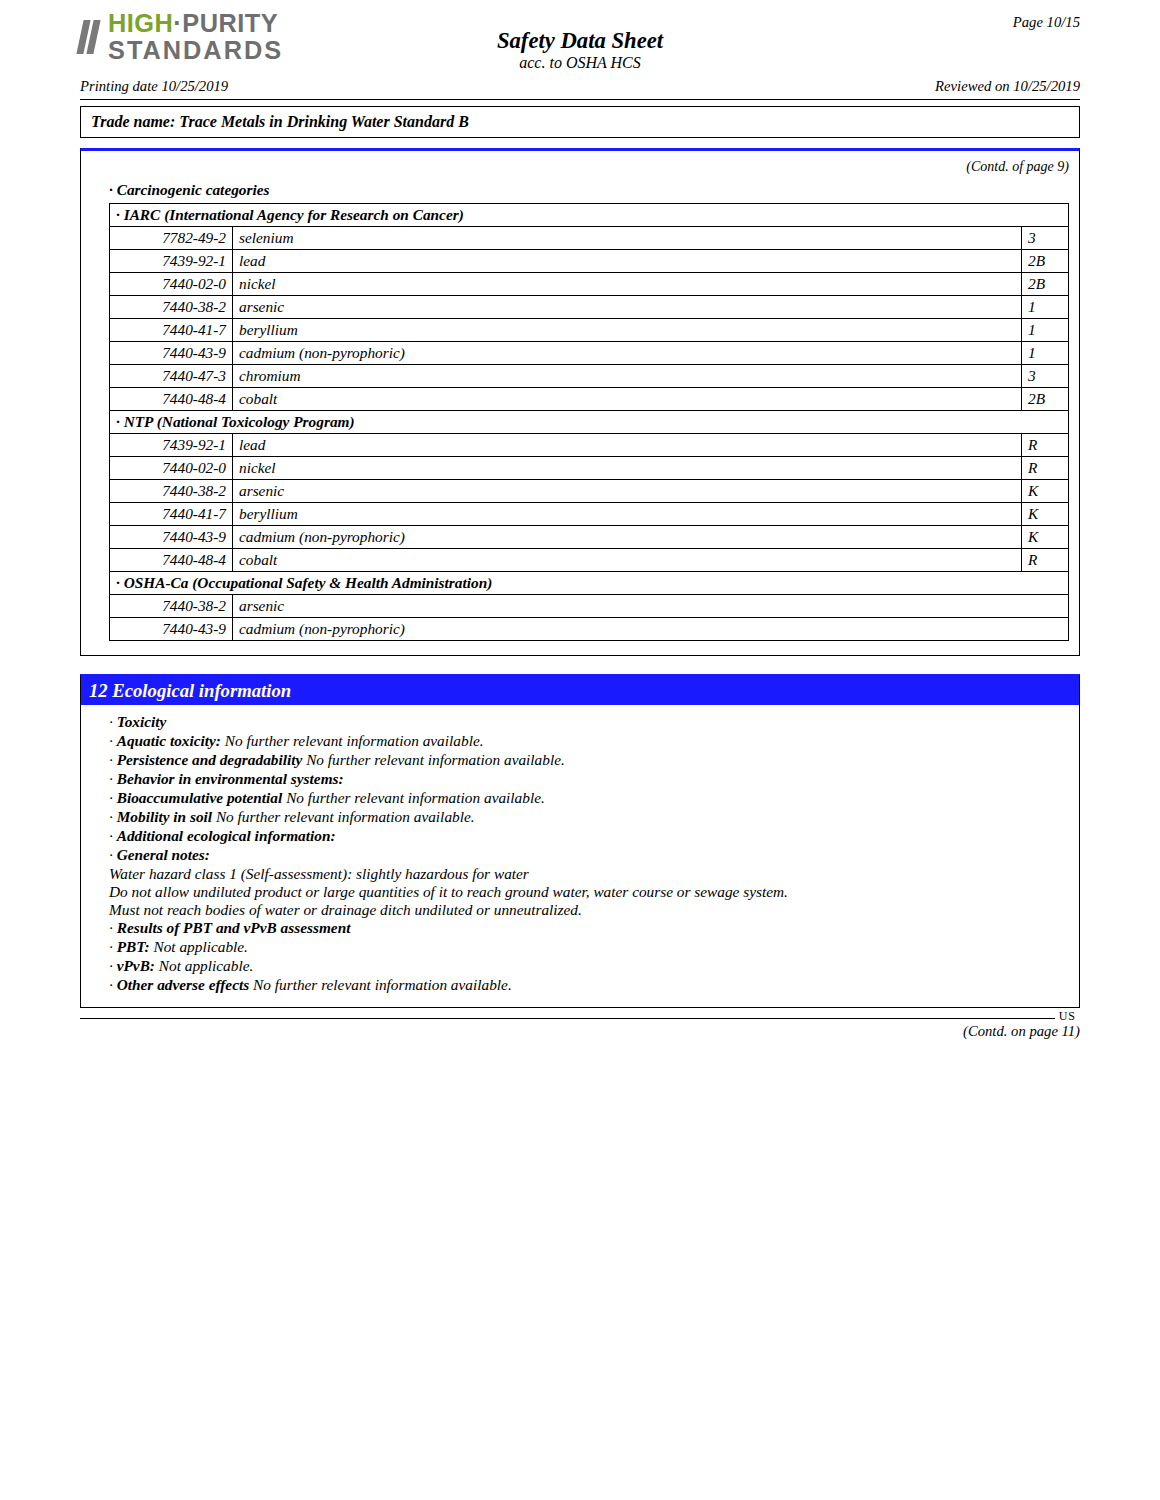HIGH·PURITY
STANDARDS
Page 10/15
Safety Data Sheet
acc. to OSHA HCS
Printing date 10/25/2019 Reviewed on 10/25/2019
Trade name: Trace Metals in Drinking Water Standard B
(Contd. of page 9)
· Carcinogenic categories
| · IARC (International Agency for Research on Cancer) |
| 7782-49-2 | selenium | 3 |
| 7439-92-1 | lead | 2B |
| 7440-02-0 | nickel | 2B |
| 7440-38-2 | arsenic | 1 |
| 7440-41-7 | beryllium | 1 |
| 7440-43-9 | cadmium (non-pyrophoric) | 1 |
| 7440-47-3 | chromium | 3 |
| 7440-48-4 | cobalt | 2B |
| · NTP (National Toxicology Program) |
| 7439-92-1 | lead | R |
| 7440-02-0 | nickel | R |
| 7440-38-2 | arsenic | K |
| 7440-41-7 | beryllium | K |
| 7440-43-9 | cadmium (non-pyrophoric) | K |
| 7440-48-4 | cobalt | R |
| · OSHA-Ca (Occupational Safety & Health Administration) |
| 7440-38-2 | arsenic |
| 7440-43-9 | cadmium (non-pyrophoric) |
12 Ecological information
· Toxicity
· Aquatic toxicity: No further relevant information available.
· Persistence and degradability No further relevant information available.
· Behavior in environmental systems:
· Bioaccumulative potential No further relevant information available.
· Mobility in soil No further relevant information available.
· Additional ecological information:
· General notes:
Water hazard class 1 (Self-assessment): slightly hazardous for water
Do not allow undiluted product or large quantities of it to reach ground water, water course or sewage system.
Must not reach bodies of water or drainage ditch undiluted or unneutralized.
· Results of PBT and vPvB assessment
· PBT: Not applicable.
· vPvB: Not applicable.
· Other adverse effects No further relevant information available.
US
(Contd. on page 11)